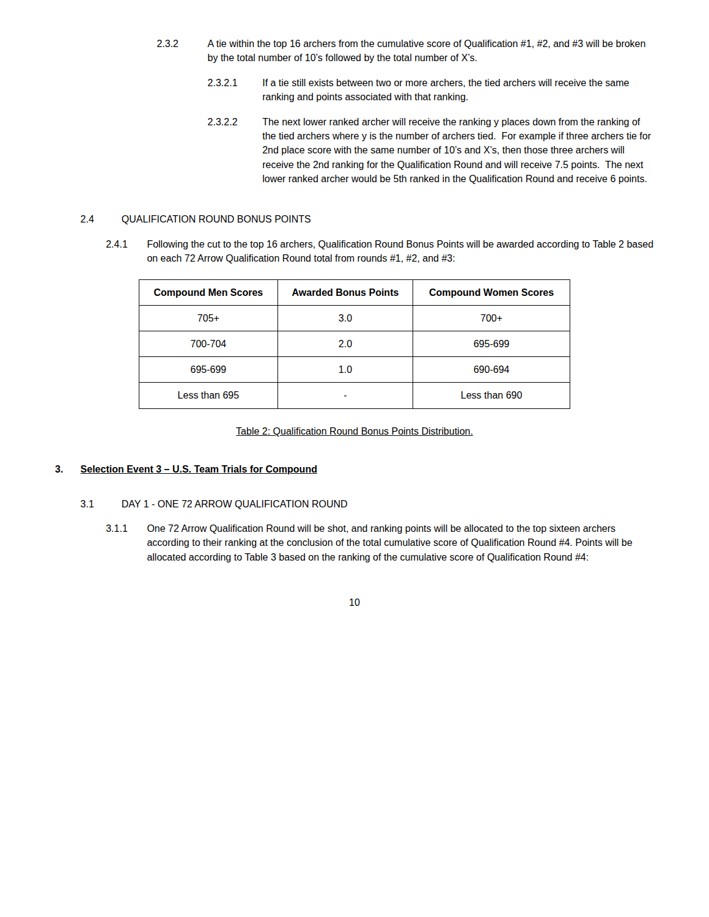2.3.2
A tie within the top 16 archers from the cumulative score of Qualification #1, #2, and #3 will be broken by the total number of 10’s followed by the total number of X’s.
2.3.2.1
If a tie still exists between two or more archers, the tied archers will receive the same ranking and points associated with that ranking.
2.3.2.2
The next lower ranked archer will receive the ranking y places down from the ranking of the tied archers where y is the number of archers tied. For example if three archers tie for 2nd place score with the same number of 10’s and X’s, then those three archers will receive the 2nd ranking for the Qualification Round and will receive 7.5 points. The next lower ranked archer would be 5th ranked in the Qualification Round and receive 6 points.
2.4
QUALIFICATION ROUND BONUS POINTS
2.4.1
Following the cut to the top 16 archers, Qualification Round Bonus Points will be awarded according to Table 2 based on each 72 Arrow Qualification Round total from rounds #1, #2, and #3:
| Compound Men Scores | Awarded Bonus Points | Compound Women Scores |
| --- | --- | --- |
| 705+ | 3.0 | 700+ |
| 700-704 | 2.0 | 695-699 |
| 695-699 | 1.0 | 690-694 |
| Less than 695 | - | Less than 690 |
Table 2: Qualification Round Bonus Points Distribution.
3.
Selection Event 3 – U.S. Team Trials for Compound
3.1
DAY 1 - ONE 72 ARROW QUALIFICATION ROUND
3.1.1
One 72 Arrow Qualification Round will be shot, and ranking points will be allocated to the top sixteen archers according to their ranking at the conclusion of the total cumulative score of Qualification Round #4. Points will be allocated according to Table 3 based on the ranking of the cumulative score of Qualification Round #4:
10